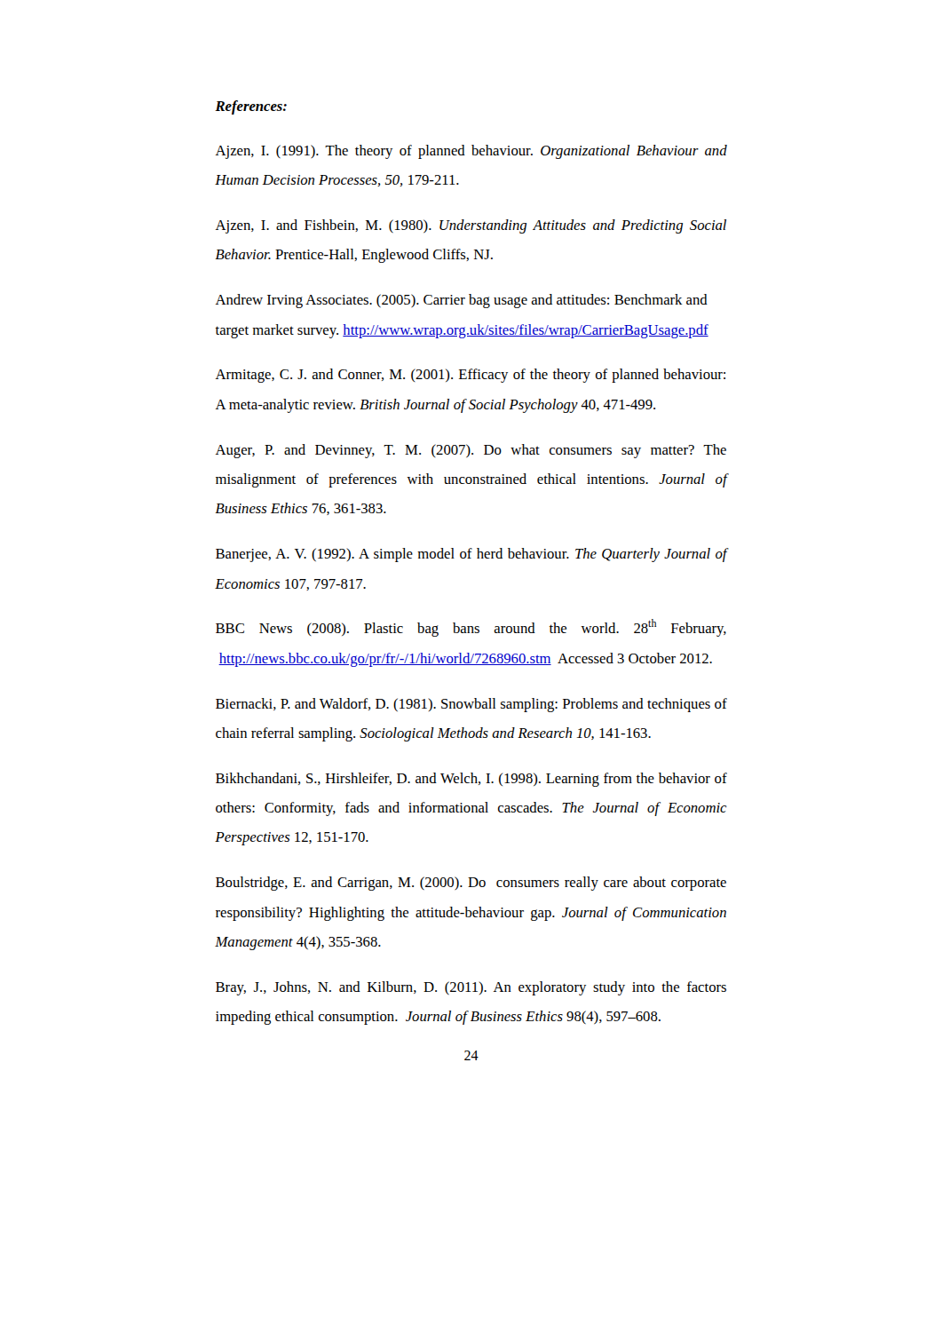References:
Ajzen, I. (1991). The theory of planned behaviour. Organizational Behaviour and Human Decision Processes, 50, 179-211.
Ajzen, I. and Fishbein, M. (1980). Understanding Attitudes and Predicting Social Behavior. Prentice-Hall, Englewood Cliffs, NJ.
Andrew Irving Associates. (2005). Carrier bag usage and attitudes: Benchmark and target market survey. http://www.wrap.org.uk/sites/files/wrap/CarrierBagUsage.pdf
Armitage, C. J. and Conner, M. (2001). Efficacy of the theory of planned behaviour: A meta-analytic review. British Journal of Social Psychology 40, 471-499.
Auger, P. and Devinney, T. M. (2007). Do what consumers say matter? The misalignment of preferences with unconstrained ethical intentions. Journal of Business Ethics 76, 361-383.
Banerjee, A. V. (1992). A simple model of herd behaviour. The Quarterly Journal of Economics 107, 797-817.
BBC News (2008). Plastic bag bans around the world. 28th February, http://news.bbc.co.uk/go/pr/fr/-/1/hi/world/7268960.stm Accessed 3 October 2012.
Biernacki, P. and Waldorf, D. (1981). Snowball sampling: Problems and techniques of chain referral sampling. Sociological Methods and Research 10, 141-163.
Bikhchandani, S., Hirshleifer, D. and Welch, I. (1998). Learning from the behavior of others: Conformity, fads and informational cascades. The Journal of Economic Perspectives 12, 151-170.
Boulstridge, E. and Carrigan, M. (2000). Do consumers really care about corporate responsibility? Highlighting the attitude-behaviour gap. Journal of Communication Management 4(4), 355-368.
Bray, J., Johns, N. and Kilburn, D. (2011). An exploratory study into the factors impeding ethical consumption. Journal of Business Ethics 98(4), 597–608.
24